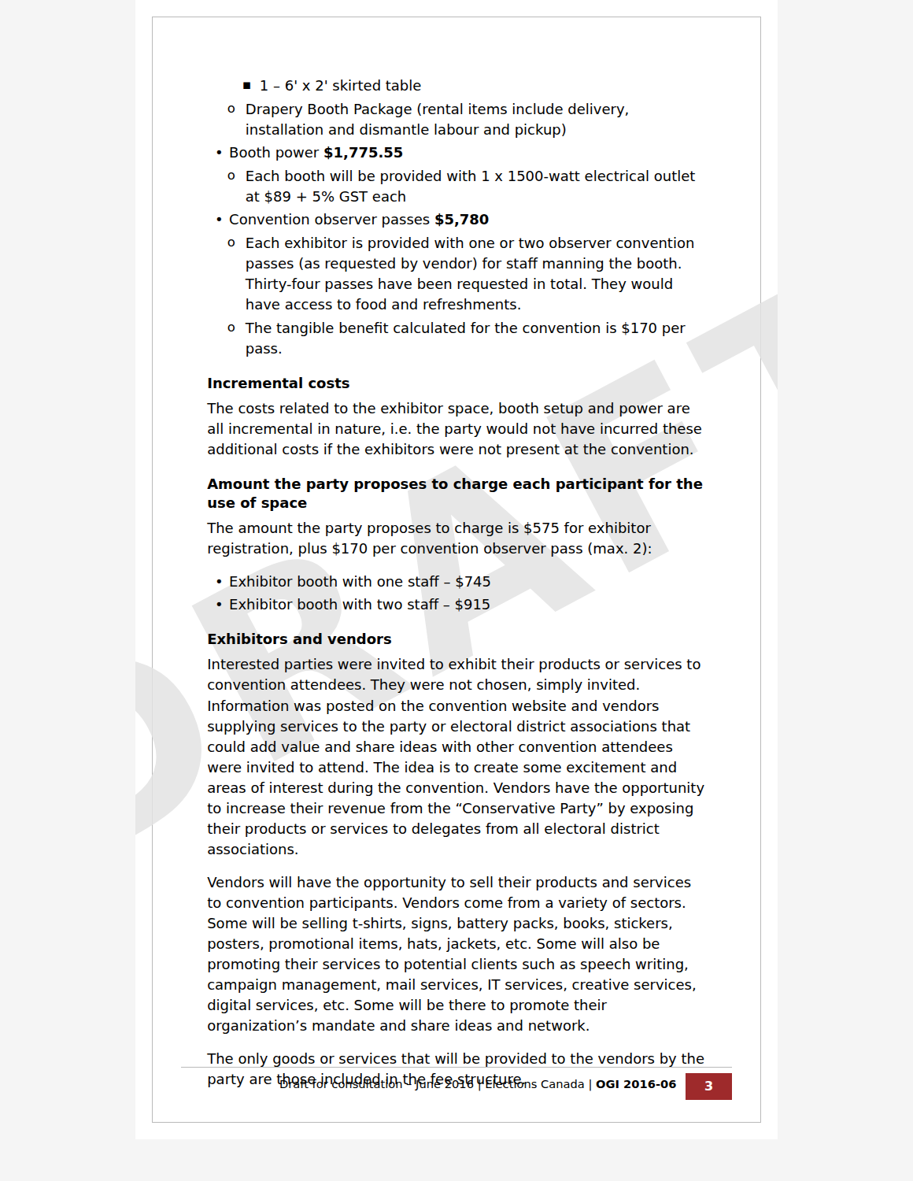DRAFT
1 – 6' x 2' skirted table
Drapery Booth Package (rental items include delivery, installation and dismantle labour and pickup)
Booth power $1,775.55
Each booth will be provided with 1 x 1500-watt electrical outlet at $89 + 5% GST each
Convention observer passes $5,780
Each exhibitor is provided with one or two observer convention passes (as requested by vendor) for staff manning the booth. Thirty-four passes have been requested in total. They would have access to food and refreshments.
The tangible benefit calculated for the convention is $170 per pass.
Incremental costs
The costs related to the exhibitor space, booth setup and power are all incremental in nature, i.e. the party would not have incurred these additional costs if the exhibitors were not present at the convention.
Amount the party proposes to charge each participant for the use of space
The amount the party proposes to charge is $575 for exhibitor registration, plus $170 per convention observer pass (max. 2):
Exhibitor booth with one staff – $745
Exhibitor booth with two staff – $915
Exhibitors and vendors
Interested parties were invited to exhibit their products or services to convention attendees. They were not chosen, simply invited. Information was posted on the convention website and vendors supplying services to the party or electoral district associations that could add value and share ideas with other convention attendees were invited to attend. The idea is to create some excitement and areas of interest during the convention. Vendors have the opportunity to increase their revenue from the “Conservative Party” by exposing their products or services to delegates from all electoral district associations.
Vendors will have the opportunity to sell their products and services to convention participants. Vendors come from a variety of sectors. Some will be selling t-shirts, signs, battery packs, books, stickers, posters, promotional items, hats, jackets, etc. Some will also be promoting their services to potential clients such as speech writing, campaign management, mail services, IT services, creative services, digital services, etc. Some will be there to promote their organization’s mandate and share ideas and network.
The only goods or services that will be provided to the vendors by the party are those included in the fee structure.
Draft for consultation – June 2016 | Elections Canada | OGI 2016-06
3